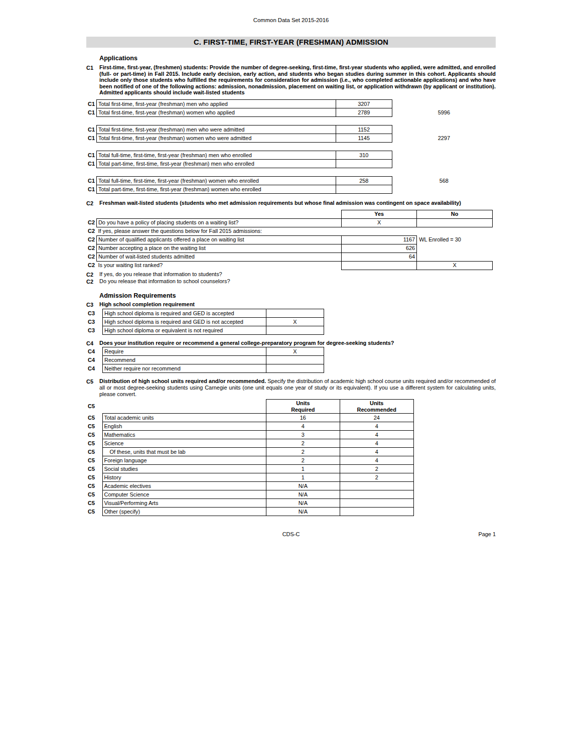Common Data Set 2015-2016
C. FIRST-TIME, FIRST-YEAR (FRESHMAN) ADMISSION
Applications
C1
First-time, first-year, (freshmen) students: Provide the number of degree-seeking, first-time, first-year students who applied, were admitted, and enrolled (full- or part-time) in Fall 2015. Include early decision, early action, and students who began studies during summer in this cohort. Applicants should include only those students who fulfilled the requirements for consideration for admission (i.e., who completed actionable applications) and who have been notified of one of the following actions: admission, nonadmission, placement on waiting list, or application withdrawn (by applicant or institution). Admitted applicants should include wait-listed students
| C1 | Total first-time, first-year (freshman) men who applied | 3207 | |
| C1 | Total first-time, first-year (freshman) women who applied | 2789 | 5996 |
| C1 | Total first-time, first-year (freshman) men who were admitted | 1152 | |
| C1 | Total first-time, first-year (freshman) women who were admitted | 1145 | 2297 |
| C1 | Total full-time, first-time, first-year (freshman) men who enrolled | 310 | |
| C1 | Total part-time, first-time, first-year (freshman) men who enrolled | | |
| C1 | Total full-time, first-time, first-year (freshman) women who enrolled | 258 | 568 |
| C1 | Total part-time, first-time, first-year (freshman) women who enrolled | | |
C2
Freshman wait-listed students (students who met admission requirements but whose final admission was contingent on space availability)
| | | Yes | No | |
| C2 | Do you have a policy of placing students on a waiting list? | X | | |
| C2 | If yes, please answer the questions below for Fall 2015 admissions: | |
| C2 | Number of qualified applicants offered a place on waiting list | 1167 | WL Enrolled = 30 | |
| C2 | Number accepting a place on the waiting list | 626 | | |
| C2 | Number of wait-listed students admitted | 64 | | |
| C2 | Is your waiting list ranked? | | X | |
C2
If yes, do you release that information to students?
C2
Do you release that information to school counselors?
Admission Requirements
C3
High school completion requirement
| C3 | High school diploma is required and GED is accepted | | |
| C3 | High school diploma is required and GED is not accepted | X | |
| C3 | High school diploma or equivalent is not required | | |
C4
Does your institution require or recommend a general college-preparatory program for degree-seeking students?
| C4 | Require | X | |
| C4 | Recommend | | |
| C4 | Neither require nor recommend | | |
C5
Distribution of high school units required and/or recommended. Specify the distribution of academic high school course units required and/or recommended of all or most degree-seeking students using Carnegie units (one unit equals one year of study or its equivalent). If you use a different system for calculating units, please convert.
| C5 | | Units Required | Units Recommended | |
| C5 | Total academic units | 16 | 24 | |
| C5 | English | 4 | 4 | |
| C5 | Mathematics | 3 | 4 | |
| C5 | Science | 2 | 4 | |
| C5 | Of these, units that must be lab | 2 | 4 | |
| C5 | Foreign language | 2 | 4 | |
| C5 | Social studies | 1 | 2 | |
| C5 | History | 1 | 2 | |
| C5 | Academic electives | N/A | | |
| C5 | Computer Science | N/A | | |
| C5 | Visual/Performing Arts | N/A | | |
| C5 | Other (specify) | N/A | | |
CDS-C
Page 1